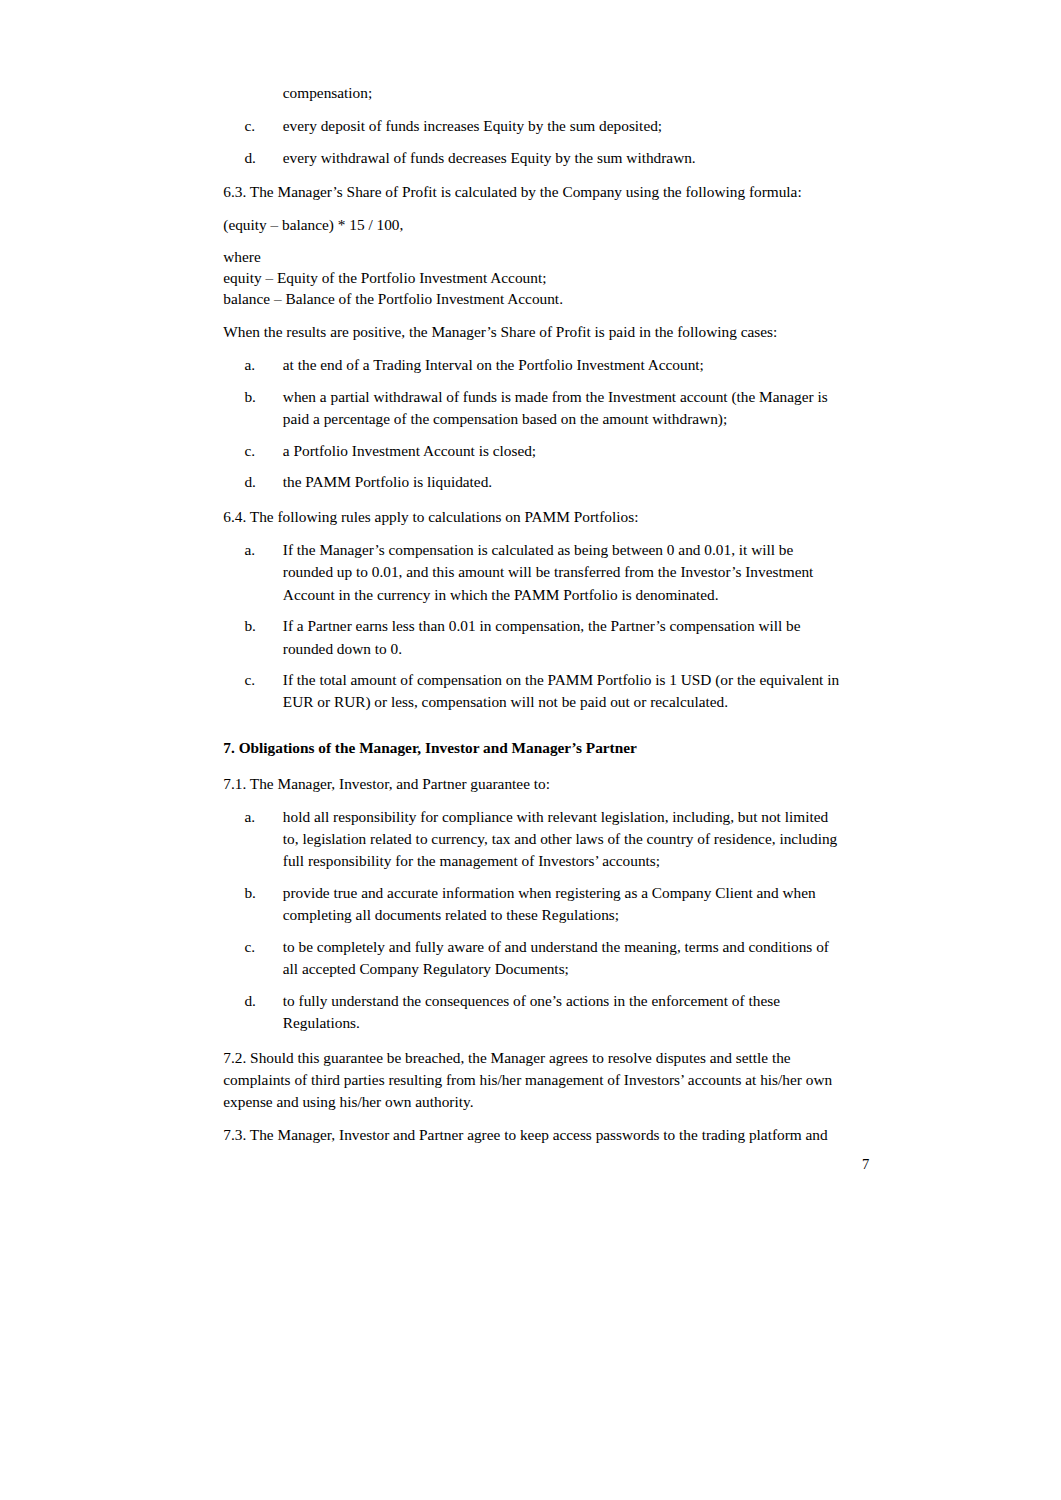compensation;
c. every deposit of funds increases Equity by the sum deposited;
d. every withdrawal of funds decreases Equity by the sum withdrawn.
6.3. The Manager’s Share of Profit is calculated by the Company using the following formula:
(equity – balance) * 15 / 100,
where
equity – Equity of the Portfolio Investment Account;
balance – Balance of the Portfolio Investment Account.
When the results are positive, the Manager’s Share of Profit is paid in the following cases:
a. at the end of a Trading Interval on the Portfolio Investment Account;
b. when a partial withdrawal of funds is made from the Investment account (the Manager is paid a percentage of the compensation based on the amount withdrawn);
c. a Portfolio Investment Account is closed;
d. the PAMM Portfolio is liquidated.
6.4. The following rules apply to calculations on PAMM Portfolios:
a. If the Manager’s compensation is calculated as being between 0 and 0.01, it will be rounded up to 0.01, and this amount will be transferred from the Investor’s Investment Account in the currency in which the PAMM Portfolio is denominated.
b. If a Partner earns less than 0.01 in compensation, the Partner’s compensation will be rounded down to 0.
c. If the total amount of compensation on the PAMM Portfolio is 1 USD (or the equivalent in EUR or RUR) or less, compensation will not be paid out or recalculated.
7. Obligations of the Manager, Investor and Manager’s Partner
7.1. The Manager, Investor, and Partner guarantee to:
a. hold all responsibility for compliance with relevant legislation, including, but not limited to, legislation related to currency, tax and other laws of the country of residence, including full responsibility for the management of Investors’ accounts;
b. provide true and accurate information when registering as a Company Client and when completing all documents related to these Regulations;
c. to be completely and fully aware of and understand the meaning, terms and conditions of all accepted Company Regulatory Documents;
d. to fully understand the consequences of one’s actions in the enforcement of these Regulations.
7.2. Should this guarantee be breached, the Manager agrees to resolve disputes and settle the complaints of third parties resulting from his/her management of Investors’ accounts at his/her own expense and using his/her own authority.
7.3. The Manager, Investor and Partner agree to keep access passwords to the trading platform and
7